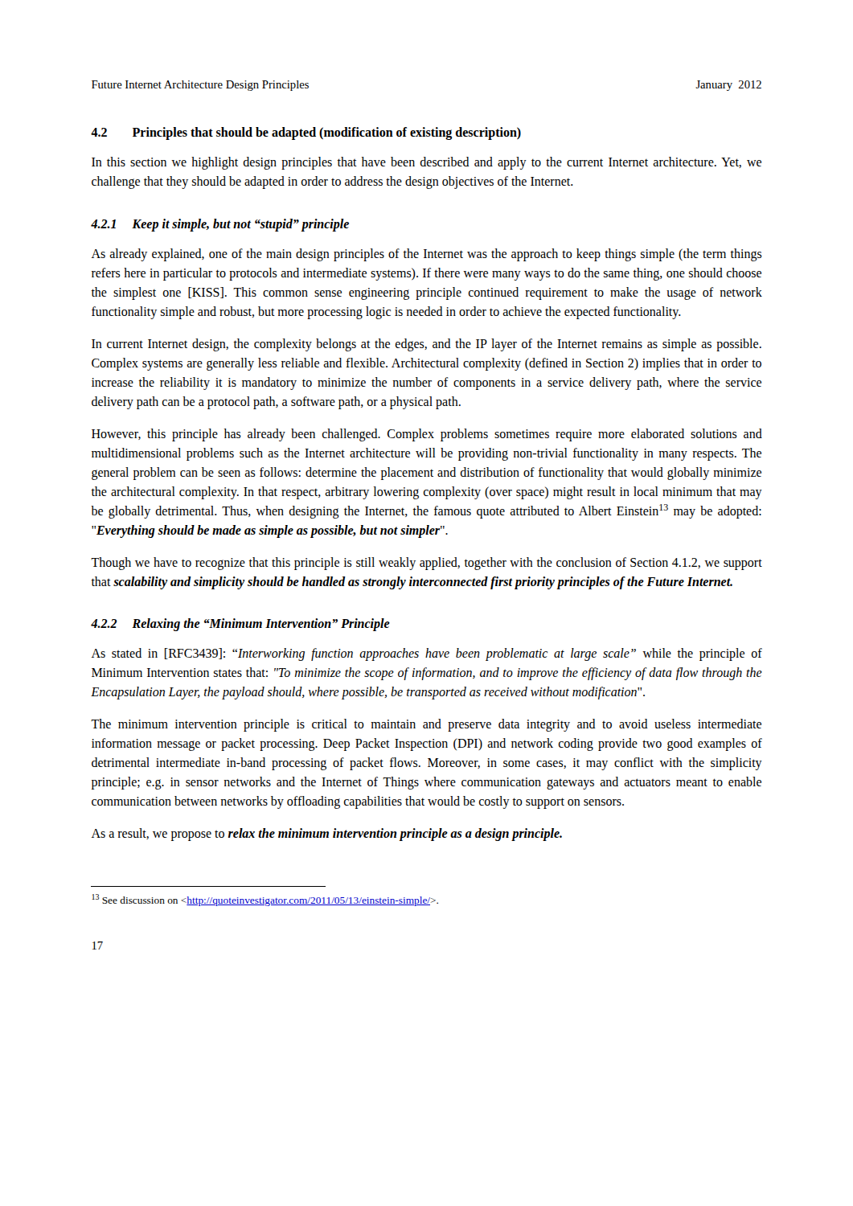Future Internet Architecture Design Principles January 2012
4.2 Principles that should be adapted (modification of existing description)
In this section we highlight design principles that have been described and apply to the current Internet architecture. Yet, we challenge that they should be adapted in order to address the design objectives of the Internet.
4.2.1 Keep it simple, but not “stupid” principle
As already explained, one of the main design principles of the Internet was the approach to keep things simple (the term things refers here in particular to protocols and intermediate systems). If there were many ways to do the same thing, one should choose the simplest one [KISS]. This common sense engineering principle continued requirement to make the usage of network functionality simple and robust, but more processing logic is needed in order to achieve the expected functionality.
In current Internet design, the complexity belongs at the edges, and the IP layer of the Internet remains as simple as possible. Complex systems are generally less reliable and flexible. Architectural complexity (defined in Section 2) implies that in order to increase the reliability it is mandatory to minimize the number of components in a service delivery path, where the service delivery path can be a protocol path, a software path, or a physical path.
However, this principle has already been challenged. Complex problems sometimes require more elaborated solutions and multidimensional problems such as the Internet architecture will be providing non-trivial functionality in many respects. The general problem can be seen as follows: determine the placement and distribution of functionality that would globally minimize the architectural complexity. In that respect, arbitrary lowering complexity (over space) might result in local minimum that may be globally detrimental. Thus, when designing the Internet, the famous quote attributed to Albert Einstein13 may be adopted: "Everything should be made as simple as possible, but not simpler".
Though we have to recognize that this principle is still weakly applied, together with the conclusion of Section 4.1.2, we support that scalability and simplicity should be handled as strongly interconnected first priority principles of the Future Internet.
4.2.2 Relaxing the “Minimum Intervention” Principle
As stated in [RFC3439]: “Interworking function approaches have been problematic at large scale” while the principle of Minimum Intervention states that: "To minimize the scope of information, and to improve the efficiency of data flow through the Encapsulation Layer, the payload should, where possible, be transported as received without modification".
The minimum intervention principle is critical to maintain and preserve data integrity and to avoid useless intermediate information message or packet processing. Deep Packet Inspection (DPI) and network coding provide two good examples of detrimental intermediate in-band processing of packet flows. Moreover, in some cases, it may conflict with the simplicity principle; e.g. in sensor networks and the Internet of Things where communication gateways and actuators meant to enable communication between networks by offloading capabilities that would be costly to support on sensors.
As a result, we propose to relax the minimum intervention principle as a design principle.
13 See discussion on <http://quoteinvestigator.com/2011/05/13/einstein-simple/>.
17